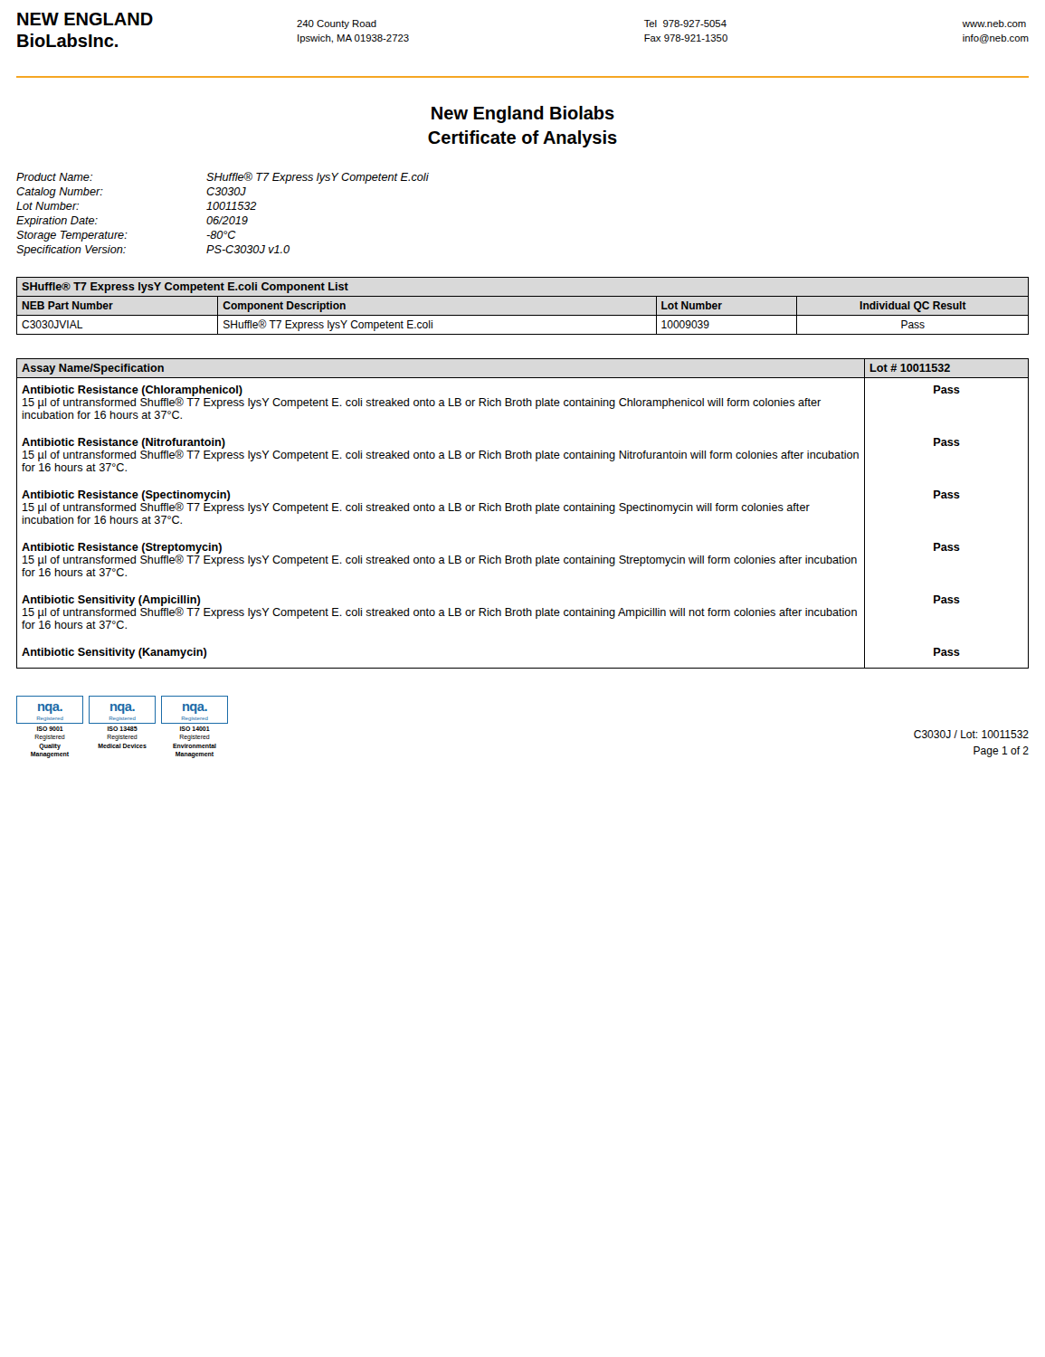240 County Road
Ipswich, MA 01938-2723
Tel 978-927-5054
Fax 978-921-1350
www.neb.com
info@neb.com
New England Biolabs
Certificate of Analysis
| Product Name: | SHuffle® T7 Express lysY Competent E.coli |
| Catalog Number: | C3030J |
| Lot Number: | 10011532 |
| Expiration Date: | 06/2019 |
| Storage Temperature: | -80°C |
| Specification Version: | PS-C3030J v1.0 |
| SHuffle® T7 Express lysY Competent E.coli Component List |
| --- |
| NEB Part Number | Component Description | Lot Number | Individual QC Result |
| C3030JVIAL | SHuffle® T7 Express lysY Competent E.coli | 10009039 | Pass |
| Assay Name/Specification | Lot # 10011532 |
| --- | --- |
| Antibiotic Resistance (Chloramphenicol) 15 µl of untransformed Shuffle® T7 Express lysY Competent E. coli streaked onto a LB or Rich Broth plate containing Chloramphenicol will form colonies after incubation for 16 hours at 37°C. | Pass |
| Antibiotic Resistance (Nitrofurantoin) 15 µl of untransformed Shuffle® T7 Express lysY Competent E. coli streaked onto a LB or Rich Broth plate containing Nitrofurantoin will form colonies after incubation for 16 hours at 37°C. | Pass |
| Antibiotic Resistance (Spectinomycin) 15 µl of untransformed Shuffle® T7 Express lysY Competent E. coli streaked onto a LB or Rich Broth plate containing Spectinomycin will form colonies after incubation for 16 hours at 37°C. | Pass |
| Antibiotic Resistance (Streptomycin) 15 µl of untransformed Shuffle® T7 Express lysY Competent E. coli streaked onto a LB or Rich Broth plate containing Streptomycin will form colonies after incubation for 16 hours at 37°C. | Pass |
| Antibiotic Sensitivity (Ampicillin) 15 µl of untransformed Shuffle® T7 Express lysY Competent E. coli streaked onto a LB or Rich Broth plate containing Ampicillin will not form colonies after incubation for 16 hours at 37°C. | Pass |
| Antibiotic Sensitivity (Kanamycin) | Pass |
nqa. Registered
ISO 9001
Registered
Quality
Management
nqa. Registered
ISO 13485
Registered
Medical Devices
nqa. Registered
ISO 14001
Registered
Environmental
Management
C3030J / Lot: 10011532
Page 1 of 2